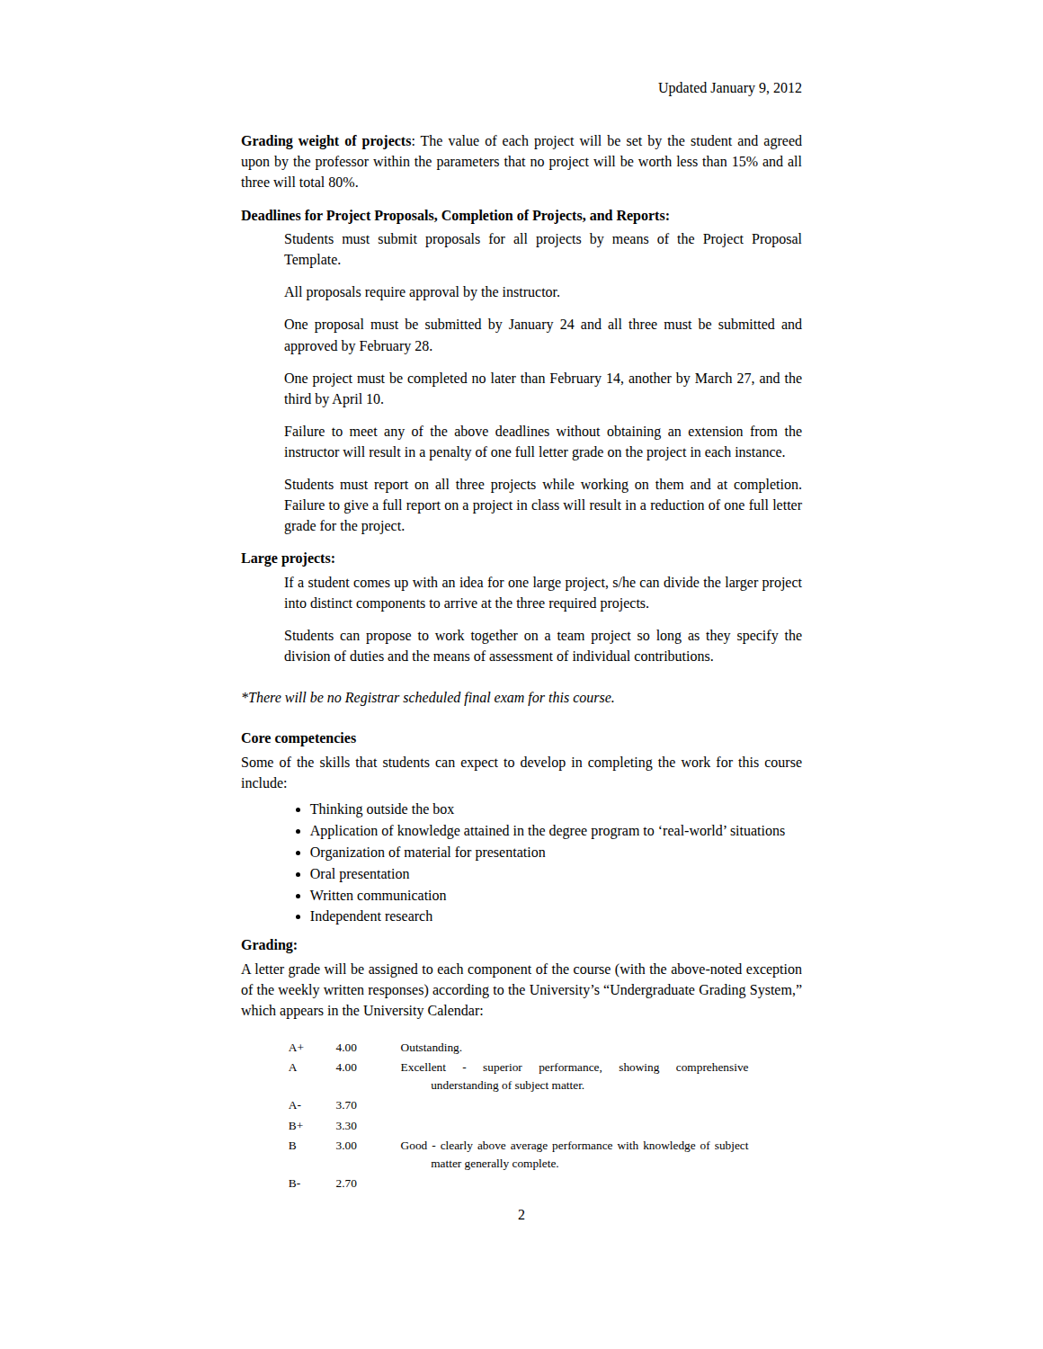Updated January 9, 2012
Grading weight of projects: The value of each project will be set by the student and agreed upon by the professor within the parameters that no project will be worth less than 15% and all three will total 80%.
Deadlines for Project Proposals, Completion of Projects, and Reports:
Students must submit proposals for all projects by means of the Project Proposal Template.
All proposals require approval by the instructor.
One proposal must be submitted by January 24 and all three must be submitted and approved by February 28.
One project must be completed no later than February 14, another by March 27, and the third by April 10.
Failure to meet any of the above deadlines without obtaining an extension from the instructor will result in a penalty of one full letter grade on the project in each instance.
Students must report on all three projects while working on them and at completion. Failure to give a full report on a project in class will result in a reduction of one full letter grade for the project.
Large projects:
If a student comes up with an idea for one large project, s/he can divide the larger project into distinct components to arrive at the three required projects.
Students can propose to work together on a team project so long as they specify the division of duties and the means of assessment of individual contributions.
*There will be no Registrar scheduled final exam for this course.
Core competencies
Some of the skills that students can expect to develop in completing the work for this course include:
Thinking outside the box
Application of knowledge attained in the degree program to ‘real-world’ situations
Organization of material for presentation
Oral presentation
Written communication
Independent research
Grading:
A letter grade will be assigned to each component of the course (with the above-noted exception of the weekly written responses) according to the University’s “Undergraduate Grading System,” which appears in the University Calendar:
| A+ | 4.00 | Outstanding. |
| A | 4.00 | Excellent - superior performance, showing comprehensive understanding of subject matter. |
| A- | 3.70 | |
| B+ | 3.30 | |
| B | 3.00 | Good - clearly above average performance with knowledge of subject matter generally complete. |
| B- | 2.70 | |
2